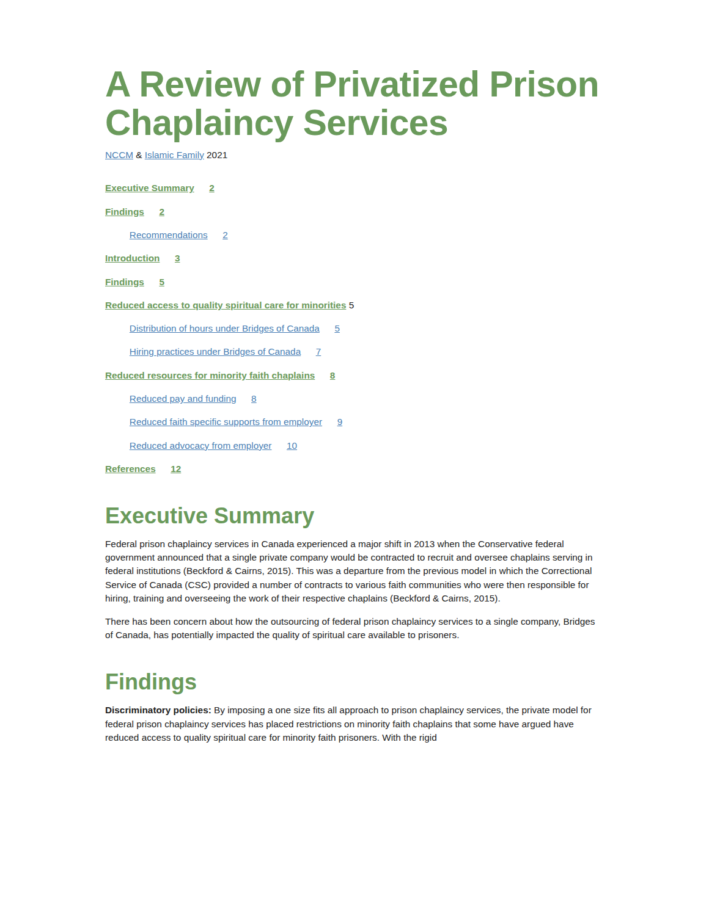A Review of Privatized Prison Chaplaincy Services
NCCM & Islamic Family 2021
Executive Summary 2
Findings 2
Recommendations 2
Introduction 3
Findings 5
Reduced access to quality spiritual care for minorities 5
Distribution of hours under Bridges of Canada 5
Hiring practices under Bridges of Canada 7
Reduced resources for minority faith chaplains 8
Reduced pay and funding 8
Reduced faith specific supports from employer 9
Reduced advocacy from employer 10
References 12
Executive Summary
Federal prison chaplaincy services in Canada experienced a major shift in 2013 when the Conservative federal government announced that a single private company would be contracted to recruit and oversee chaplains serving in federal institutions (Beckford & Cairns, 2015). This was a departure from the previous model in which the Correctional Service of Canada (CSC) provided a number of contracts to various faith communities who were then responsible for hiring, training and overseeing the work of their respective chaplains (Beckford & Cairns, 2015).
There has been concern about how the outsourcing of federal prison chaplaincy services to a single company, Bridges of Canada, has potentially impacted the quality of spiritual care available to prisoners.
Findings
Discriminatory policies: By imposing a one size fits all approach to prison chaplaincy services, the private model for federal prison chaplaincy services has placed restrictions on minority faith chaplains that some have argued have reduced access to quality spiritual care for minority faith prisoners. With the rigid